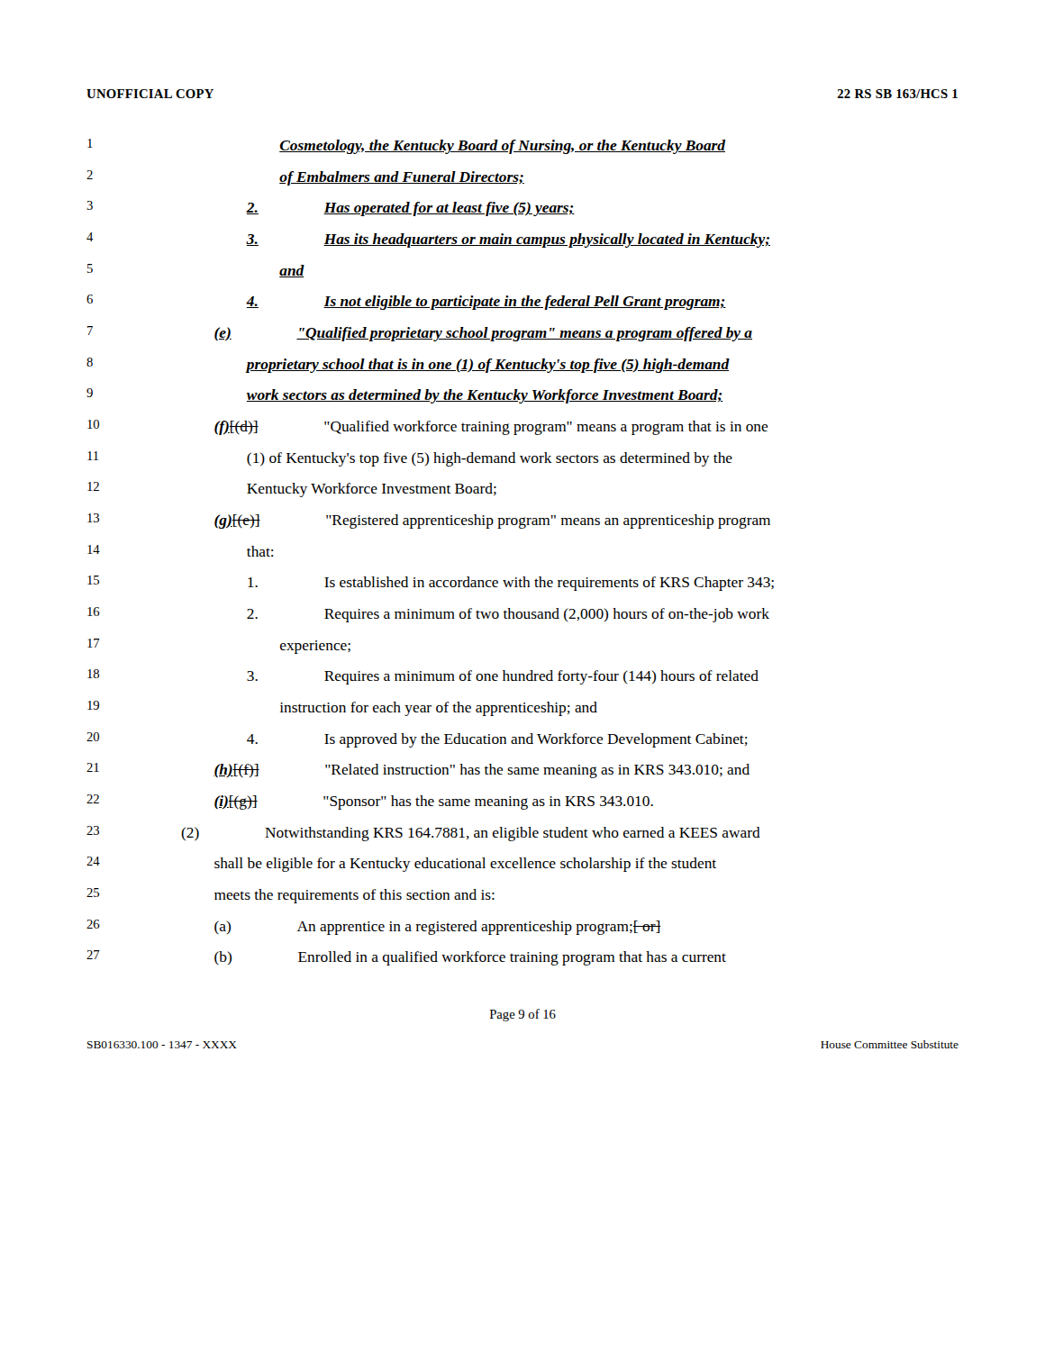UNOFFICIAL COPY
22 RS SB 163/HCS 1
| 1 | Cosmetology, the Kentucky Board of Nursing, or the Kentucky Board |
| 2 | of Embalmers and Funeral Directors; |
| 3 | 2. Has operated for at least five (5) years; |
| 4 | 3. Has its headquarters or main campus physically located in Kentucky; |
| 5 | and |
| 6 | 4. Is not eligible to participate in the federal Pell Grant program; |
| 7 | (e) "Qualified proprietary school program" means a program offered by a |
| 8 | proprietary school that is in one (1) of Kentucky's top five (5) high-demand |
| 9 | work sectors as determined by the Kentucky Workforce Investment Board; |
| 10 | (f) [(d)] "Qualified workforce training program" means a program that is in one |
| 11 | (1) of Kentucky's top five (5) high-demand work sectors as determined by the |
| 12 | Kentucky Workforce Investment Board; |
| 13 | (g) [(e)] "Registered apprenticeship program" means an apprenticeship program |
| 14 | that: |
| 15 | 1. Is established in accordance with the requirements of KRS Chapter 343; |
| 16 | 2. Requires a minimum of two thousand (2,000) hours of on-the-job work |
| 17 | experience; |
| 18 | 3. Requires a minimum of one hundred forty-four (144) hours of related |
| 19 | instruction for each year of the apprenticeship; and |
| 20 | 4. Is approved by the Education and Workforce Development Cabinet; |
| 21 | (h) [(f)] "Related instruction" has the same meaning as in KRS 343.010; and |
| 22 | (i) [(g)] "Sponsor" has the same meaning as in KRS 343.010. |
| 23 | (2) Notwithstanding KRS 164.7881, an eligible student who earned a KEES award |
| 24 | shall be eligible for a Kentucky educational excellence scholarship if the student |
| 25 | meets the requirements of this section and is: |
| 26 | (a) An apprentice in a registered apprenticeship program; [ or] |
| 27 | (b) Enrolled in a qualified workforce training program that has a current |
Page 9 of 16
SB016330.100 - 1347 - XXXX
House Committee Substitute